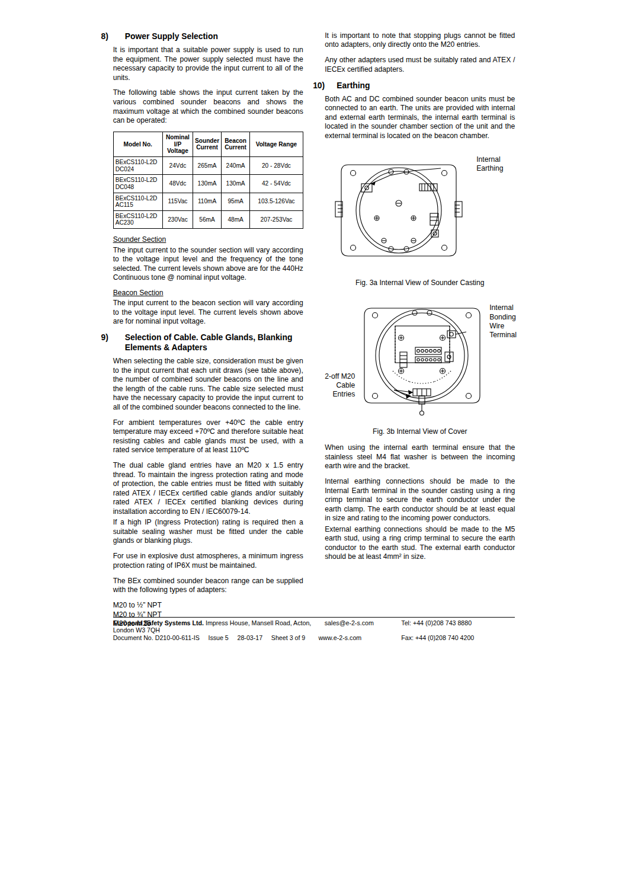8) Power Supply Selection
It is important that a suitable power supply is used to run the equipment. The power supply selected must have the necessary capacity to provide the input current to all of the units.
The following table shows the input current taken by the various combined sounder beacons and shows the maximum voltage at which the combined sounder beacons can be operated:
| Model No. | Nominal I/P Voltage | Sounder Current | Beacon Current | Voltage Range |
| --- | --- | --- | --- | --- |
| BExCS110-L2D DC024 | 24Vdc | 265mA | 240mA | 20 - 28Vdc |
| BExCS110-L2D DC048 | 48Vdc | 130mA | 130mA | 42 - 54Vdc |
| BExCS110-L2D AC115 | 115Vac | 110mA | 95mA | 103.5-126Vac |
| BExCS110-L2D AC230 | 230Vac | 56mA | 48mA | 207-253Vac |
Sounder Section
The input current to the sounder section will vary according to the voltage input level and the frequency of the tone selected. The current levels shown above are for the 440Hz Continuous tone @ nominal input voltage.
Beacon Section
The input current to the beacon section will vary according to the voltage input level. The current levels shown above are for nominal input voltage.
9) Selection of Cable. Cable Glands, Blanking Elements & Adapters
When selecting the cable size, consideration must be given to the input current that each unit draws (see table above), the number of combined sounder beacons on the line and the length of the cable runs. The cable size selected must have the necessary capacity to provide the input current to all of the combined sounder beacons connected to the line.
For ambient temperatures over +40ºC the cable entry temperature may exceed +70ºC and therefore suitable heat resisting cables and cable glands must be used, with a rated service temperature of at least 110ºC
The dual cable gland entries have an M20 x 1.5 entry thread. To maintain the ingress protection rating and mode of protection, the cable entries must be fitted with suitably rated ATEX / IECEx certified cable glands and/or suitably rated ATEX / IECEx certified blanking devices during installation according to EN / IEC60079-14.
If a high IP (Ingress Protection) rating is required then a suitable sealing washer must be fitted under the cable glands or blanking plugs.
For use in explosive dust atmospheres, a minimum ingress protection rating of IP6X must be maintained.
The BEx combined sounder beacon range can be supplied with the following types of adapters:
M20 to ½” NPT
M20 to ¾” NPT
M20 to M25
It is important to note that stopping plugs cannot be fitted onto adapters, only directly onto the M20 entries.
Any other adapters used must be suitably rated and ATEX / IECEx certified adapters.
10) Earthing
Both AC and DC combined sounder beacon units must be connected to an earth. The units are provided with internal and external earth terminals, the internal earth terminal is located in the sounder chamber section of the unit and the external terminal is located on the beacon chamber.
Internal
Earthing
Fig. 3a Internal View of Sounder Casting
2-off M20
Cable
Entries
Internal
Bonding
Wire
Terminal
Fig. 3b Internal View of Cover
When using the internal earth terminal ensure that the stainless steel M4 flat washer is between the incoming earth wire and the bracket.
Internal earthing connections should be made to the Internal Earth terminal in the sounder casting using a ring crimp terminal to secure the earth conductor under the earth clamp. The earth conductor should be at least equal in size and rating to the incoming power conductors.
External earthing connections should be made to the M5 earth stud, using a ring crimp terminal to secure the earth conductor to the earth stud. The external earth conductor should be at least 4mm² in size.
European Safety Systems Ltd. Impress House, Mansell Road, Acton, London W3 7QH
sales@e-2-s.com
Tel: +44 (0)208 743 8880
Document No. D210-00-611-IS Issue 5 28-03-17 Sheet 3 of 9
www.e-2-s.com
Fax: +44 (0)208 740 4200